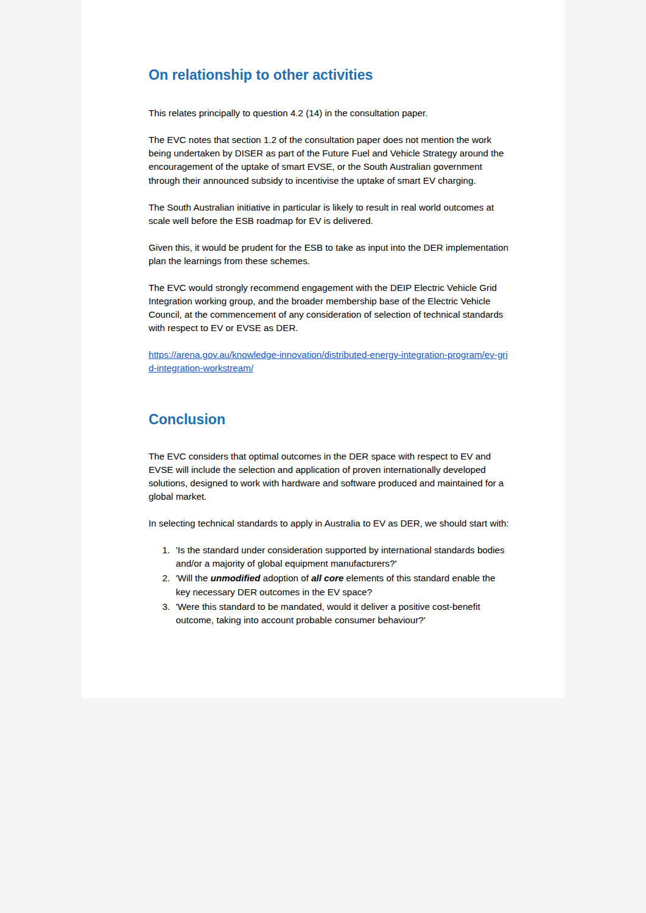On relationship to other activities
This relates principally to question 4.2 (14) in the consultation paper.
The EVC notes that section 1.2 of the consultation paper does not mention the work being undertaken by DISER as part of the Future Fuel and Vehicle Strategy around the encouragement of the uptake of smart EVSE, or the South Australian government through their announced subsidy to incentivise the uptake of smart EV charging.
The South Australian initiative in particular is likely to result in real world outcomes at scale well before the ESB roadmap for EV is delivered.
Given this, it would be prudent for the ESB to take as input into the DER implementation plan the learnings from these schemes.
The EVC would strongly recommend engagement with the DEIP Electric Vehicle Grid Integration working group, and the broader membership base of the Electric Vehicle Council, at the commencement of any consideration of selection of technical standards with respect to EV or EVSE as DER.
https://arena.gov.au/knowledge-innovation/distributed-energy-integration-program/ev-grid-integration-workstream/
Conclusion
The EVC considers that optimal outcomes in the DER space with respect to EV and EVSE will include the selection and application of proven internationally developed solutions, designed to work with hardware and software produced and maintained for a global market.
In selecting technical standards to apply in Australia to EV as DER, we should start with:
'Is the standard under consideration supported by international standards bodies and/or a majority of global equipment manufacturers?'
'Will the unmodified adoption of all core elements of this standard enable the key necessary DER outcomes in the EV space?
'Were this standard to be mandated, would it deliver a positive cost-benefit outcome, taking into account probable consumer behaviour?'